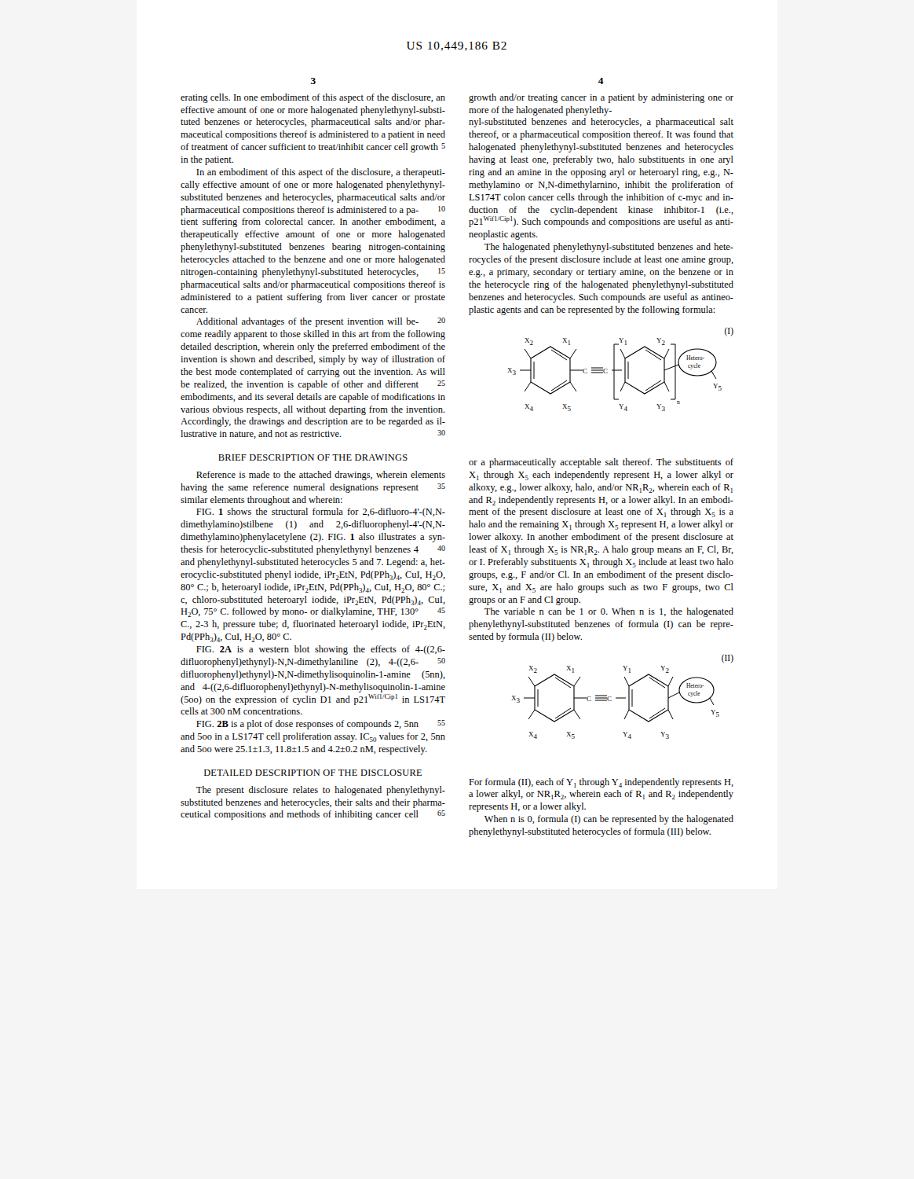US 10,449,186 B2
34
erating cells. In one embodiment of this aspect of the disclosure, an effective amount of one or more halogenated phenylethynyl-substituted benzenes or heterocycles, pharmaceutical salts and/or pharmaceutical compositions thereof is administered to a patient in need of treatment of cancer 5 sufficient to treat/inhibit cancer cell growth in the patient.
In an embodiment of this aspect of the disclosure, a therapeutically effective amount of one or more halogenated phenylethynyl-substituted benzenes and heterocycles, pharmaceutical salts and/or pharmaceutical compositions thereof 10 is administered to a patient suffering from colorectal cancer. In another embodiment, a therapeutically effective amount of one or more halogenated phenylethynyl-substituted benzenes bearing nitrogen-containing heterocycles attached to the benzene and one or more halogenated nitrogen-containing 15 phenylethynyl-substituted heterocycles, pharmaceutical salts and/or pharmaceutical compositions thereof is administered to a patient suffering from liver cancer or prostate cancer.
Additional advantages of the present invention will 20 become readily apparent to those skilled in this art from the following detailed description, wherein only the preferred embodiment of the invention is shown and described, simply by way of illustration of the best mode contemplated of carrying out the invention. As will be realized, the invention 25 is capable of other and different embodiments, and its several details are capable of modifications in various obvious respects, all without departing from the invention. Accordingly, the drawings and description are to be regarded as illustrative in nature, and not as restrictive. 30
Brief Description of the Drawings
Reference is made to the attached drawings, wherein elements having the same reference numeral designations 35 represent similar elements throughout and wherein:
FIG. 1 shows the structural formula for 2,6-difluoro-4'-(N,N-dimethylamino)stilbene (1) and 2,6-difluorophenyl-4'-(N,N-dimethylamino)phenylacetylene (2). FIG. 1 also illustrates a synthesis for heterocyclic-substituted phenylethynyl 40 benzenes 4 and phenylethynyl-substituted heterocycles 5 and 7. Legend: a, heterocyclic-substituted phenyl iodide, iPr2EtN, Pd(PPh3)4, CuI, H2O, 80° C.; b, heteroaryl iodide, iPr2EtN, Pd(PPh3)4, CuI, H2O, 80° C.; c, chloro-substituted heteroaryl iodide, iPr2EtN, Pd(PPh3)4, CuI, H2O, 75° C. 45 followed by mono- or dialkylamine, THF, 130° C., 2-3 h, pressure tube; d, fluorinated heteroaryl iodide, iPr2EtN, Pd(PPh3)4, CuI, H2O, 80° C.
FIG. 2A is a western blot showing the effects of 4-((2,6-difluorophenyl)ethynyl)-N,N-dimethylaniline (2), 4-((2,6-50 difluorophenyl)ethynyl)-N,N-dimethylisoquinolin-1-amine (5nn), and 4-((2,6-difluorophenyl)ethynyl)-N-methylisoquinolin-1-amine (5oo) on the expression of cyclin D1 and p21Wif1/Cip1 in LS174T cells at 300 nM concentrations.
FIG. 2B is a plot of dose responses of compounds 2, 5nn 55 and 5oo in a LS174T cell proliferation assay. IC50 values for 2, 5nn and 5oo were 25.1±1.3, 11.8±1.5 and 4.2±0.2 nM, respectively.
Detailed Description of the Disclosure
The present disclosure relates to halogenated phenylethynyl-substituted benzenes and heterocycles, their salts and their pharmaceutical compositions and methods of inhibiting 65 cancer cell growth and/or treating cancer in a patient by administering one or more of the halogenated phenylethy-
nyl-substituted benzenes and heterocycles, a pharmaceutical salt thereof, or a pharmaceutical composition thereof. It was found that halogenated phenylethynyl-substituted benzenes and heterocycles having at least one, preferably two, halo substituents in one aryl ring and an amine in the opposing aryl or heteroaryl ring, e.g., N-methylamino or N,N-dimethylarnino, inhibit the proliferation of LS174T colon cancer cells through the inhibition of c-myc and induction of the cyclin-dependent kinase inhibitor-1 (i.e., p21Wif1/Cip1). Such compounds and compositions are useful as antineoplastic agents.
The halogenated phenylethynyl-substituted benzenes and heterocycles of the present disclosure include at least one amine group, e.g., a primary, secondary or tertiary amine, on the benzene or in the heterocycle ring of the halogenated phenylethynyl-substituted benzenes and heterocycles. Such compounds are useful as antineoplastic agents and can be represented by the following formula:
(I) X2 X1 X3 X4 X5 C C Y1 Y2 Y4 Y3 n Hetero- cycle Y5
or a pharmaceutically acceptable salt thereof. The substituents of X1 through X5 each independently represent H, a lower alkyl or alkoxy, e.g., lower alkoxy, halo, and/or NR1R2, wherein each of R1 and R2 independently represents H, or a lower alkyl. In an embodiment of the present disclosure at least one of X1 through X5 is a halo and the remaining X1 through X5 represent H, a lower alkyl or lower alkoxy. In another embodiment of the present disclosure at least of X1 through X5 is NR1R2. A halo group means an F, Cl, Br, or I. Preferably substituents X1 through X5 include at least two halo groups, e.g., F and/or Cl. In an embodiment of the present disclosure, X1 and X5 are halo groups such as two F groups, two Cl groups or an F and Cl group.
The variable n can be 1 or 0. When n is 1, the halogenated phenylethynyl-substituted benzenes of formula (I) can be represented by formula (II) below.
(II) X2 X1 X3 X4 X5 C C Y1 Y2 Y4 Y3 Hetero- cycle Y5
For formula (II), each of Y1 through Y4 independently represents H, a lower alkyl, or NR1R2, wherein each of R1 and R2 independently represents H, or a lower alkyl.
When n is 0, formula (I) can be represented by the halogenated phenylethynyl-substituted heterocycles of formula (III) below.